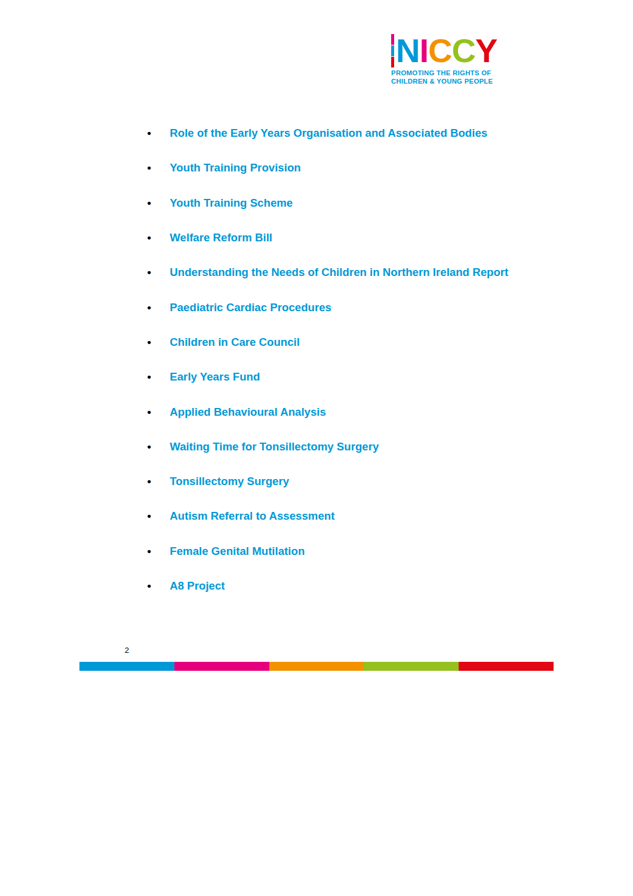NICCY
PROMOTING THE RIGHTS OF
CHILDREN & YOUNG PEOPLE
Role of the Early Years Organisation and Associated Bodies
Youth Training Provision
Youth Training Scheme
Welfare Reform Bill
Understanding the Needs of Children in Northern Ireland Report
Paediatric Cardiac Procedures
Children in Care Council
Early Years Fund
Applied Behavioural Analysis
Waiting Time for Tonsillectomy Surgery
Tonsillectomy Surgery
Autism Referral to Assessment
Female Genital Mutilation
A8 Project
2